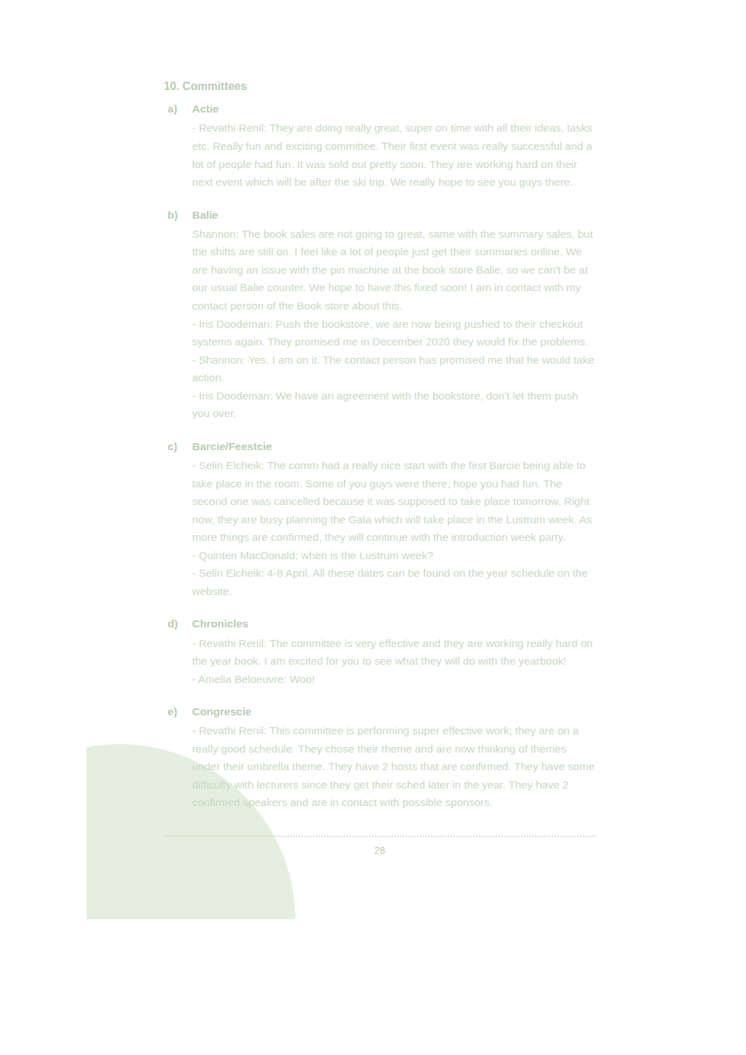10. Committees
a) Actie
- Revathi Renil: They are doing really great, super on time with all their ideas, tasks etc. Really fun and exciting committee. Their first event was really successful and a lot of people had fun. It was sold out pretty soon. They are working hard on their next event which will be after the ski trip. We really hope to see you guys there.
b) Balie
Shannon: The book sales are not going to great, same with the summary sales, but the shifts are still on. I feel like a lot of people just get their summaries online. We are having an issue with the pin machine at the book store Balie, so we can't be at our usual Balie counter. We hope to have this fixed soon! I am in contact with my contact person of the Book store about this.
- Iris Doodeman: Push the bookstore, we are now being pushed to their checkout systems again. They promised me in December 2020 they would fix the problems.
- Shannon: Yes, I am on it. The contact person has promised me that he would take action.
- Iris Doodeman: We have an agreement with the bookstore, don't let them push you over.
c) Barcie/Feestcie
- Selin Elcheik: The comm had a really nice start with the first Barcie being able to take place in the room. Some of you guys were there, hope you had fun. The second one was cancelled because it was supposed to take place tomorrow. Right now, they are busy planning the Gala which will take place in the Lustrum week. As more things are confirmed, they will continue with the introduction week party.
- Quinten MacDonald: when is the Lustrum week?
- Selin Elcheik: 4-8 April. All these dates can be found on the year schedule on the website.
d) Chronicles
- Revathi Renil: The committee is very effective and they are working really hard on the year book. I am excited for you to see what they will do with the yearbook!
- Amelia Beloeuvre: Woo!
e) Congrescie
- Revathi Renil: This committee is performing super effective work; they are on a really good schedule. They chose their theme and are now thinking of themes under their umbrella theme. They have 2 hosts that are confirmed. They have some difficulty with lecturers since they get their sched later in the year. They have 2 confirmed speakers and are in contact with possible sponsors.
28